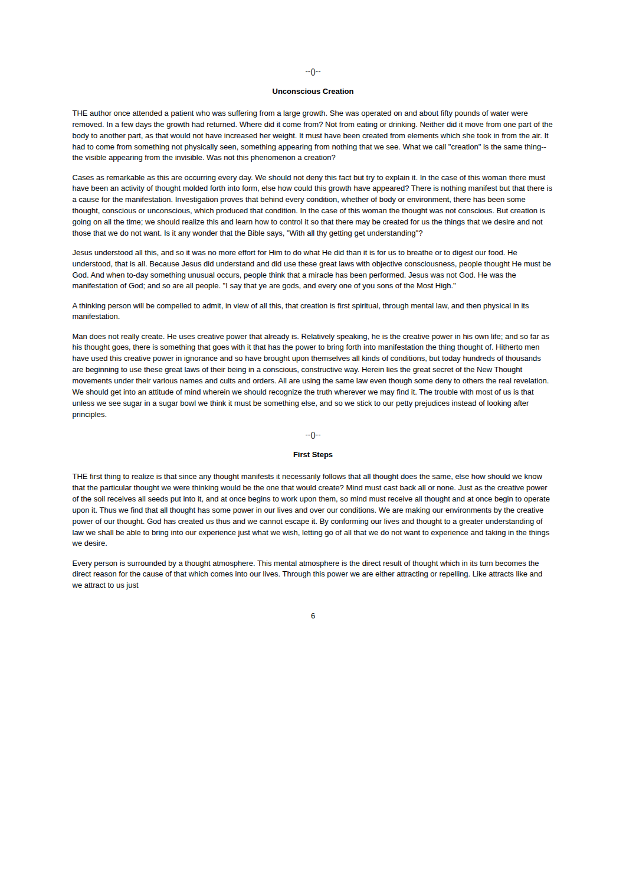--()--
Unconscious Creation
THE author once attended a patient who was suffering from a large growth. She was operated on and about fifty pounds of water were removed. In a few days the growth had returned. Where did it come from? Not from eating or drinking. Neither did it move from one part of the body to another part, as that would not have increased her weight. It must have been created from elements which she took in from the air. It had to come from something not physically seen, something appearing from nothing that we see. What we call "creation" is the same thing--the visible appearing from the invisible. Was not this phenomenon a creation?
Cases as remarkable as this are occurring every day. We should not deny this fact but try to explain it. In the case of this woman there must have been an activity of thought molded forth into form, else how could this growth have appeared? There is nothing manifest but that there is a cause for the manifestation. Investigation proves that behind every condition, whether of body or environment, there has been some thought, conscious or unconscious, which produced that condition. In the case of this woman the thought was not conscious. But creation is going on all the time; we should realize this and learn how to control it so that there may be created for us the things that we desire and not those that we do not want. Is it any wonder that the Bible says, "With all thy getting get understanding"?
Jesus understood all this, and so it was no more effort for Him to do what He did than it is for us to breathe or to digest our food. He understood, that is all. Because Jesus did understand and did use these great laws with objective consciousness, people thought He must be God. And when to-day something unusual occurs, people think that a miracle has been performed. Jesus was not God. He was the manifestation of God; and so are all people. "I say that ye are gods, and every one of you sons of the Most High."
A thinking person will be compelled to admit, in view of all this, that creation is first spiritual, through mental law, and then physical in its manifestation.
Man does not really create. He uses creative power that already is. Relatively speaking, he is the creative power in his own life; and so far as his thought goes, there is something that goes with it that has the power to bring forth into manifestation the thing thought of. Hitherto men have used this creative power in ignorance and so have brought upon themselves all kinds of conditions, but today hundreds of thousands are beginning to use these great laws of their being in a conscious, constructive way. Herein lies the great secret of the New Thought movements under their various names and cults and orders. All are using the same law even though some deny to others the real revelation. We should get into an attitude of mind wherein we should recognize the truth wherever we may find it. The trouble with most of us is that unless we see sugar in a sugar bowl we think it must be something else, and so we stick to our petty prejudices instead of looking after principles.
--()--
First Steps
THE first thing to realize is that since any thought manifests it necessarily follows that all thought does the same, else how should we know that the particular thought we were thinking would be the one that would create? Mind must cast back all or none. Just as the creative power of the soil receives all seeds put into it, and at once begins to work upon them, so mind must receive all thought and at once begin to operate upon it. Thus we find that all thought has some power in our lives and over our conditions. We are making our environments by the creative power of our thought. God has created us thus and we cannot escape it. By conforming our lives and thought to a greater understanding of law we shall be able to bring into our experience just what we wish, letting go of all that we do not want to experience and taking in the things we desire.
Every person is surrounded by a thought atmosphere. This mental atmosphere is the direct result of thought which in its turn becomes the direct reason for the cause of that which comes into our lives. Through this power we are either attracting or repelling. Like attracts like and we attract to us just
6